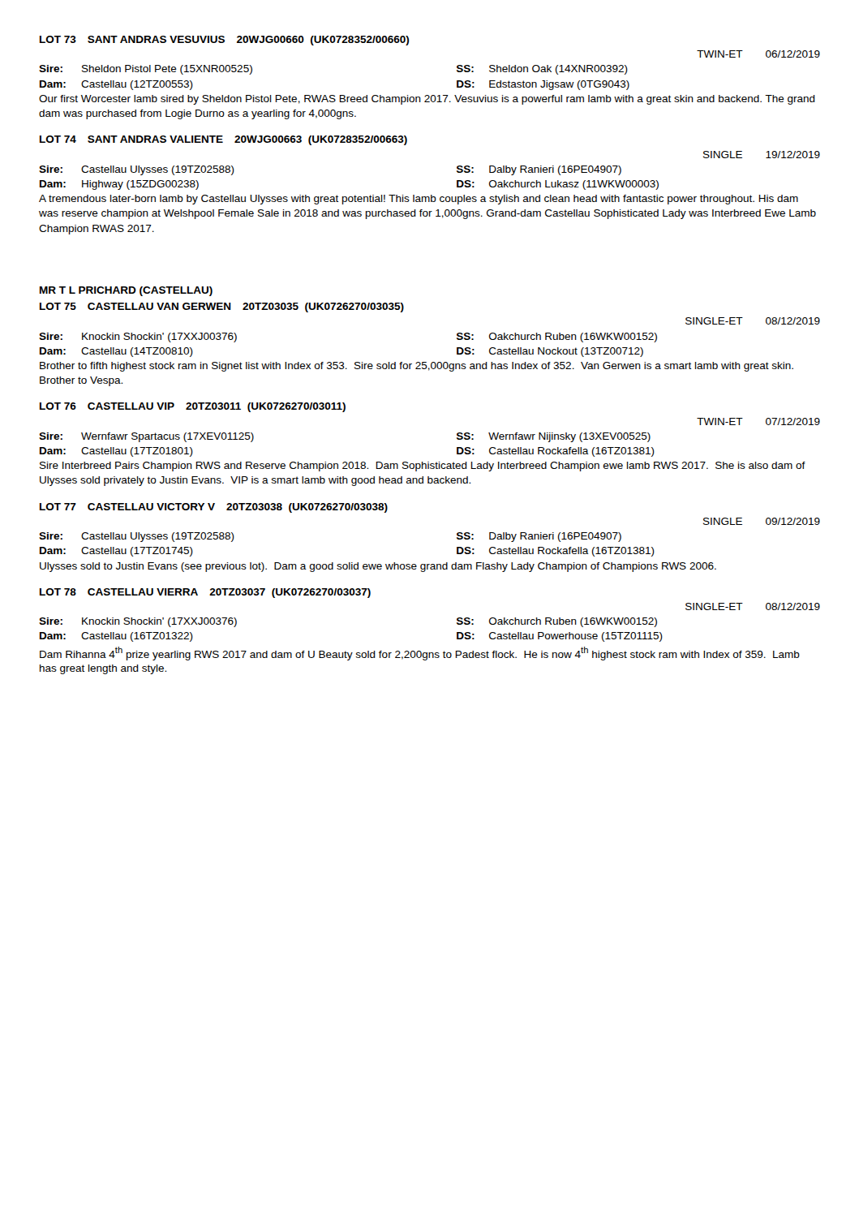LOT 73 SANT ANDRAS VESUVIUS20WJG00660 (UK0728352/00660)
TWIN-ET06/12/2019
| Sire: | Sheldon Pistol Pete (15XNR00525) | SS: | Sheldon Oak (14XNR00392) |
| Dam: | Castellau (12TZ00553) | DS: | Edstaston Jigsaw (0TG9043) |
Our first Worcester lamb sired by Sheldon Pistol Pete, RWAS Breed Champion 2017. Vesuvius is a powerful ram lamb with a great skin and backend. The grand dam was purchased from Logie Durno as a yearling for 4,000gns.
LOT 74 SANT ANDRAS VALIENTE20WJG00663 (UK0728352/00663)
SINGLE19/12/2019
| Sire: | Castellau Ulysses (19TZ02588) | SS: | Dalby Ranieri (16PE04907) |
| Dam: | Highway (15ZDG00238) | DS: | Oakchurch Lukasz (11WKW00003) |
A tremendous later-born lamb by Castellau Ulysses with great potential! This lamb couples a stylish and clean head with fantastic power throughout. His dam was reserve champion at Welshpool Female Sale in 2018 and was purchased for 1,000gns. Grand-dam Castellau Sophisticated Lady was Interbreed Ewe Lamb Champion RWAS 2017.
MR T L PRICHARD (CASTELLAU)
LOT 75 CASTELLAU VAN GERWEN20TZ03035 (UK0726270/03035)
SINGLE-ET08/12/2019
| Sire: | Knockin Shockin' (17XXJ00376) | SS: | Oakchurch Ruben (16WKW00152) |
| Dam: | Castellau (14TZ00810) | DS: | Castellau Nockout (13TZ00712) |
Brother to fifth highest stock ram in Signet list with Index of 353. Sire sold for 25,000gns and has Index of 352. Van Gerwen is a smart lamb with great skin. Brother to Vespa.
LOT 76 CASTELLAU VIP20TZ03011 (UK0726270/03011)
TWIN-ET07/12/2019
| Sire: | Wernfawr Spartacus (17XEV01125) | SS: | Wernfawr Nijinsky (13XEV00525) |
| Dam: | Castellau (17TZ01801) | DS: | Castellau Rockafella (16TZ01381) |
Sire Interbreed Pairs Champion RWS and Reserve Champion 2018. Dam Sophisticated Lady Interbreed Champion ewe lamb RWS 2017. She is also dam of Ulysses sold privately to Justin Evans. VIP is a smart lamb with good head and backend.
LOT 77 CASTELLAU VICTORY V20TZ03038 (UK0726270/03038)
SINGLE09/12/2019
| Sire: | Castellau Ulysses (19TZ02588) | SS: | Dalby Ranieri (16PE04907) |
| Dam: | Castellau (17TZ01745) | DS: | Castellau Rockafella (16TZ01381) |
Ulysses sold to Justin Evans (see previous lot). Dam a good solid ewe whose grand dam Flashy Lady Champion of Champions RWS 2006.
LOT 78 CASTELLAU VIERRA20TZ03037 (UK0726270/03037)
SINGLE-ET08/12/2019
| Sire: | Knockin Shockin' (17XXJ00376) | SS: | Oakchurch Ruben (16WKW00152) |
| Dam: | Castellau (16TZ01322) | DS: | Castellau Powerhouse (15TZ01115) |
Dam Rihanna 4th prize yearling RWS 2017 and dam of U Beauty sold for 2,200gns to Padest flock. He is now 4th highest stock ram with Index of 359. Lamb has great length and style.